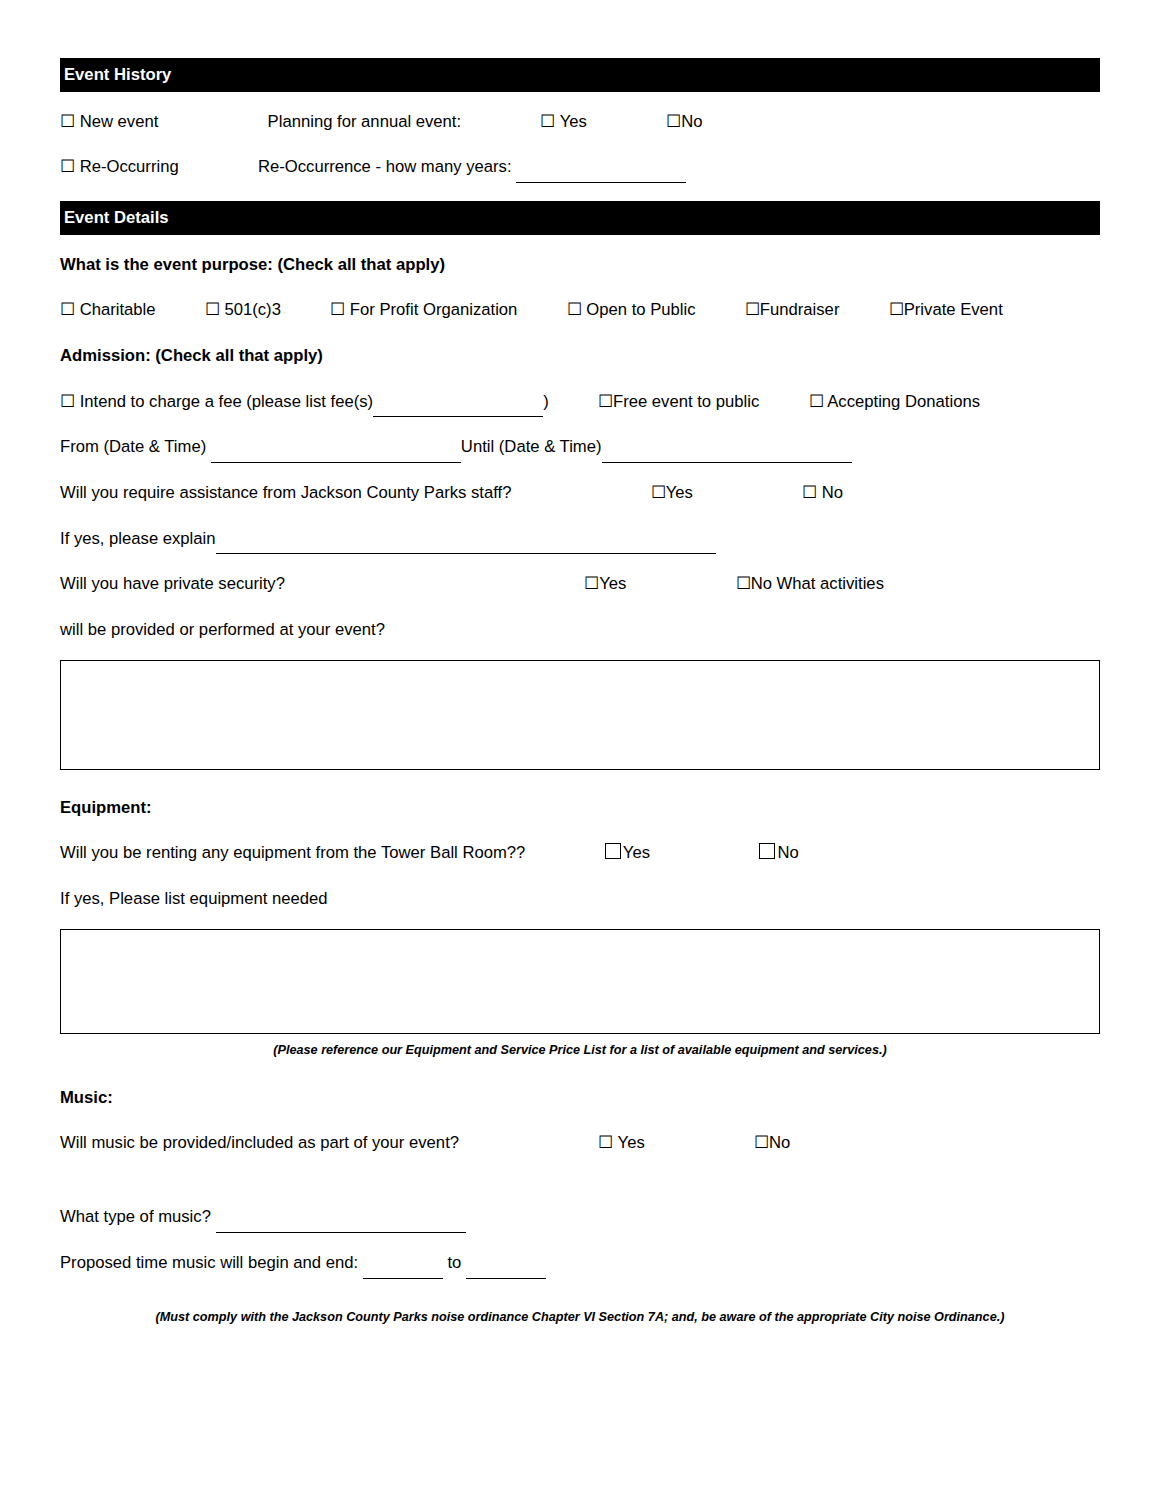Event History
☐ New event Planning for annual event: ☐ Yes ☐No
☐ Re-Occurring Re-Occurrence - how many years:
Event Details
What is the event purpose: (Check all that apply)
☐ Charitable ☐ 501(c)3 ☐ For Profit Organization ☐ Open to Public ☐Fundraiser ☐Private Event
Admission: (Check all that apply)
☐ Intend to charge a fee (please list fee(s) ) ☐Free event to public ☐ Accepting Donations
From (Date & Time) Until (Date & Time)
Will you require assistance from Jackson County Parks staff? ☐Yes ☐ No
If yes, please explain
Will you have private security? ☐Yes ☐No What activities
will be provided or performed at your event?
Equipment:
Will you be renting any equipment from the Tower Ball Room?? Yes No
If yes, Please list equipment needed
(Please reference our Equipment and Service Price List for a list of available equipment and services.)
Music:
Will music be provided/included as part of your event? ☐ Yes ☐No
What type of music?
Proposed time music will begin and end: to
(Must comply with the Jackson County Parks noise ordinance Chapter VI Section 7A; and, be aware of the appropriate City noise Ordinance.)